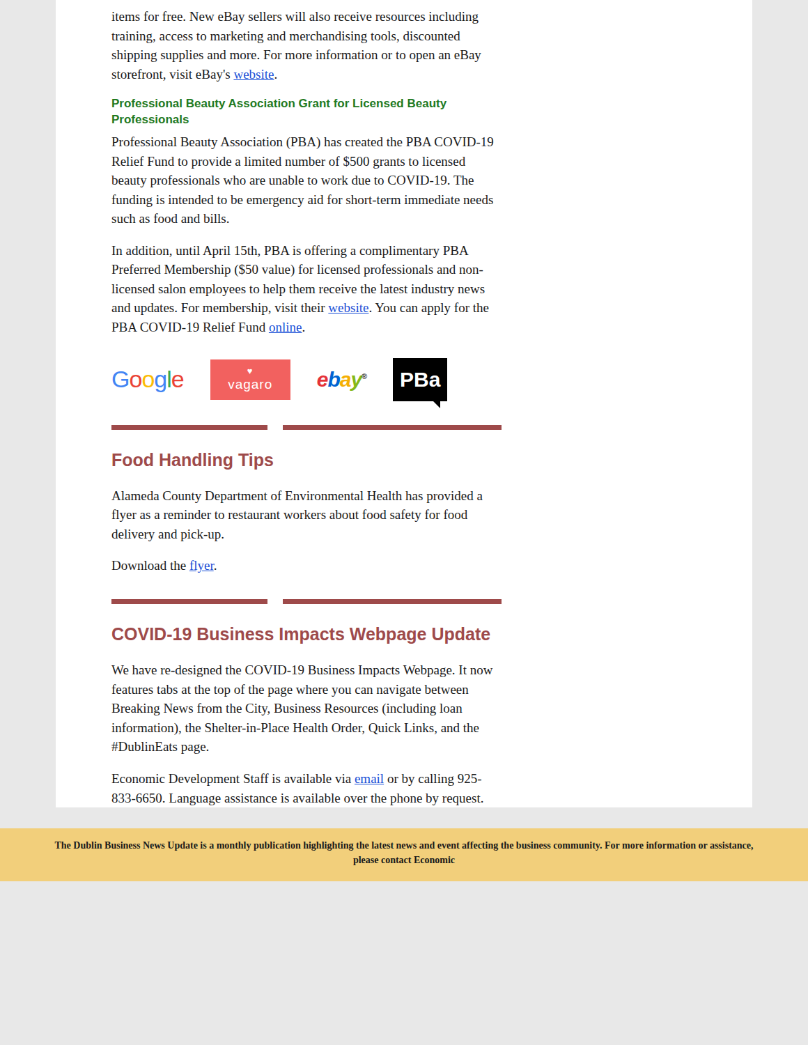items for free. New eBay sellers will also receive resources including training, access to marketing and merchandising tools, discounted shipping supplies and more. For more information or to open an eBay storefront, visit eBay's website.
Professional Beauty Association Grant for Licensed Beauty Professionals
Professional Beauty Association (PBA) has created the PBA COVID-19 Relief Fund to provide a limited number of $500 grants to licensed beauty professionals who are unable to work due to COVID-19. The funding is intended to be emergency aid for short-term immediate needs such as food and bills.
In addition, until April 15th, PBA is offering a complimentary PBA Preferred Membership ($50 value) for licensed professionals and non-licensed salon employees to help them receive the latest industry news and updates. For membership, visit their website. You can apply for the PBA COVID-19 Relief Fund online.
Google
♥vagaro
ebay®
PBa
Food Handling Tips
Alameda County Department of Environmental Health has provided a flyer as a reminder to restaurant workers about food safety for food delivery and pick-up.
Download the flyer.
COVID-19 Business Impacts Webpage Update
We have re-designed the COVID-19 Business Impacts Webpage. It now features tabs at the top of the page where you can navigate between Breaking News from the City, Business Resources (including loan information), the Shelter-in-Place Health Order, Quick Links, and the #DublinEats page.
Economic Development Staff is available via email or by calling 925-833-6650. Language assistance is available over the phone by request.
The Dublin Business News Update is a monthly publication highlighting the latest news and event affecting the business community. For more information or assistance, please contact Economic